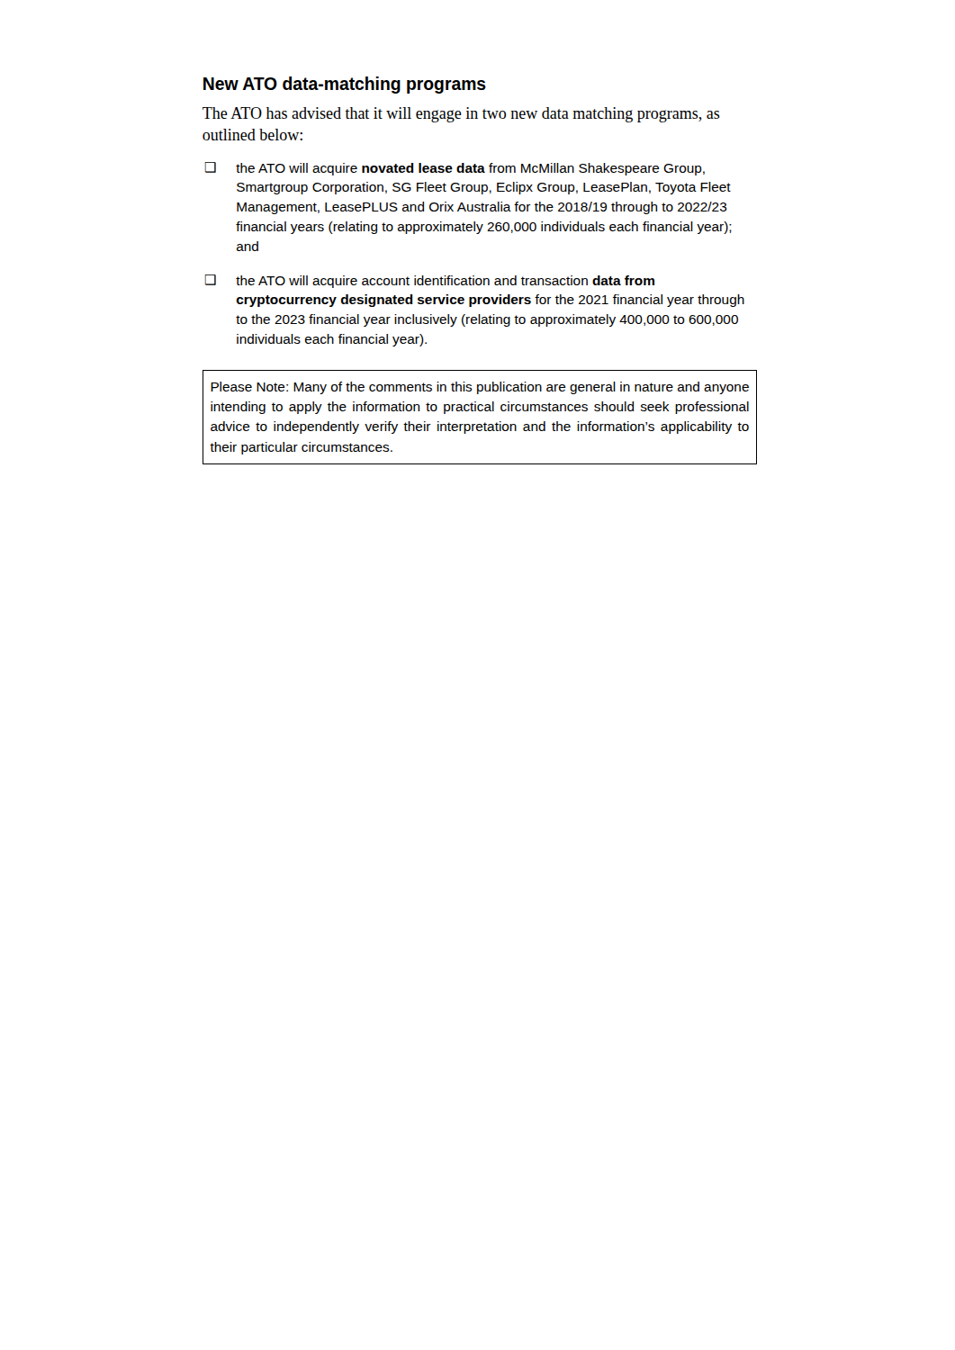New ATO data-matching programs
The ATO has advised that it will engage in two new data matching programs, as outlined below:
the ATO will acquire novated lease data from McMillan Shakespeare Group, Smartgroup Corporation, SG Fleet Group, Eclipx Group, LeasePlan, Toyota Fleet Management, LeasePLUS and Orix Australia for the 2018/19 through to 2022/23 financial years (relating to approximately 260,000 individuals each financial year); and
the ATO will acquire account identification and transaction data from cryptocurrency designated service providers for the 2021 financial year through to the 2023 financial year inclusively (relating to approximately 400,000 to 600,000 individuals each financial year).
Please Note: Many of the comments in this publication are general in nature and anyone intending to apply the information to practical circumstances should seek professional advice to independently verify their interpretation and the information’s applicability to their particular circumstances.